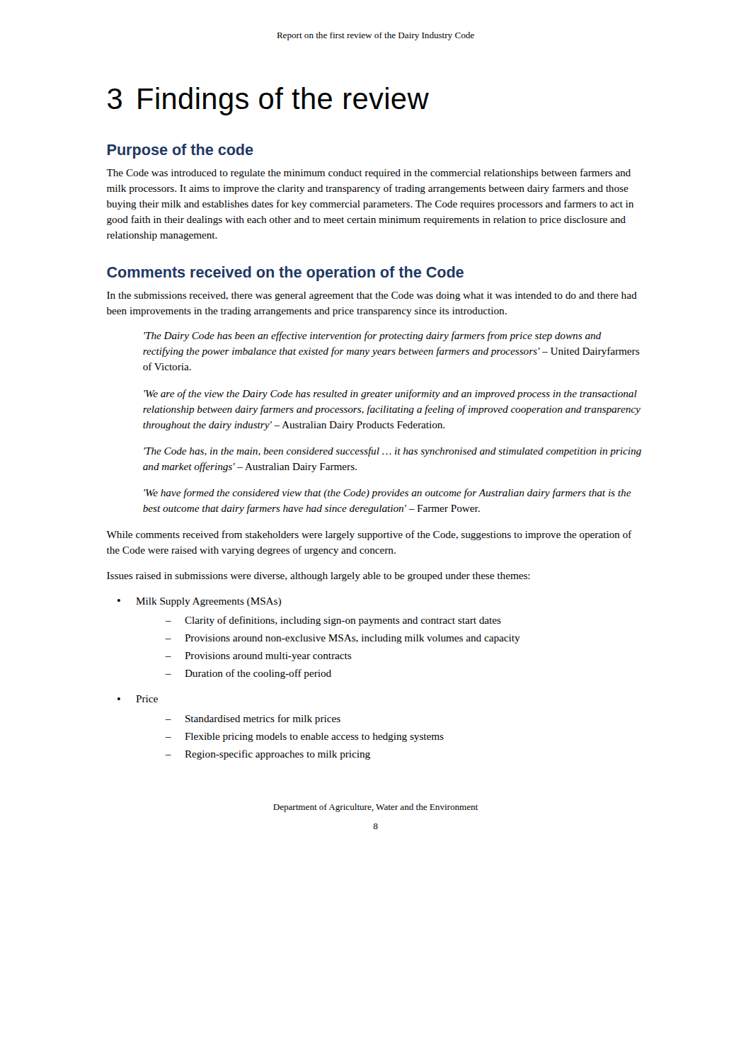Report on the first review of the Dairy Industry Code
3 Findings of the review
Purpose of the code
The Code was introduced to regulate the minimum conduct required in the commercial relationships between farmers and milk processors. It aims to improve the clarity and transparency of trading arrangements between dairy farmers and those buying their milk and establishes dates for key commercial parameters. The Code requires processors and farmers to act in good faith in their dealings with each other and to meet certain minimum requirements in relation to price disclosure and relationship management.
Comments received on the operation of the Code
In the submissions received, there was general agreement that the Code was doing what it was intended to do and there had been improvements in the trading arrangements and price transparency since its introduction.
'The Dairy Code has been an effective intervention for protecting dairy farmers from price step downs and rectifying the power imbalance that existed for many years between farmers and processors' – United Dairyfarmers of Victoria.
'We are of the view the Dairy Code has resulted in greater uniformity and an improved process in the transactional relationship between dairy farmers and processors, facilitating a feeling of improved cooperation and transparency throughout the dairy industry' – Australian Dairy Products Federation.
'The Code has, in the main, been considered successful … it has synchronised and stimulated competition in pricing and market offerings' – Australian Dairy Farmers.
'We have formed the considered view that (the Code) provides an outcome for Australian dairy farmers that is the best outcome that dairy farmers have had since deregulation' – Farmer Power.
While comments received from stakeholders were largely supportive of the Code, suggestions to improve the operation of the Code were raised with varying degrees of urgency and concern.
Issues raised in submissions were diverse, although largely able to be grouped under these themes:
Milk Supply Agreements (MSAs)
Clarity of definitions, including sign-on payments and contract start dates
Provisions around non-exclusive MSAs, including milk volumes and capacity
Provisions around multi-year contracts
Duration of the cooling-off period
Price
Standardised metrics for milk prices
Flexible pricing models to enable access to hedging systems
Region-specific approaches to milk pricing
Department of Agriculture, Water and the Environment
8